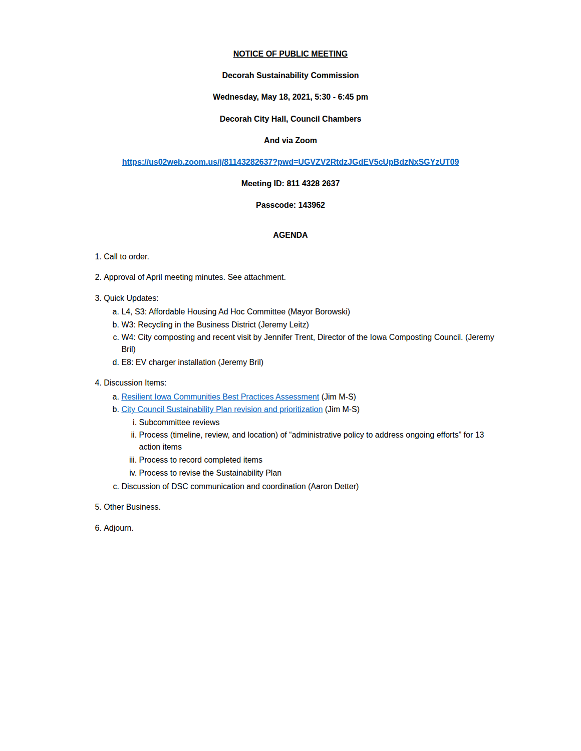NOTICE OF PUBLIC MEETING
Decorah Sustainability Commission
Wednesday, May 18, 2021, 5:30 - 6:45 pm
Decorah City Hall, Council Chambers
And via Zoom
https://us02web.zoom.us/j/81143282637?pwd=UGVZV2RtdzJGdEV5cUpBdzNxSGYzUT09
Meeting ID: 811 4328 2637
Passcode: 143962
AGENDA
Call to order.
Approval of April meeting minutes. See attachment.
Quick Updates:
L4, S3: Affordable Housing Ad Hoc Committee (Mayor Borowski)
W3: Recycling in the Business District (Jeremy Leitz)
W4: City composting and recent visit by Jennifer Trent, Director of the Iowa Composting Council. (Jeremy Bril)
E8: EV charger installation (Jeremy Bril)
Discussion Items:
Resilient Iowa Communities Best Practices Assessment (Jim M-S)
City Council Sustainability Plan revision and prioritization (Jim M-S)
Subcommittee reviews
Process (timeline, review, and location) of “administrative policy to address ongoing efforts” for 13 action items
Process to record completed items
Process to revise the Sustainability Plan
Discussion of DSC communication and coordination (Aaron Detter)
Other Business.
Adjourn.